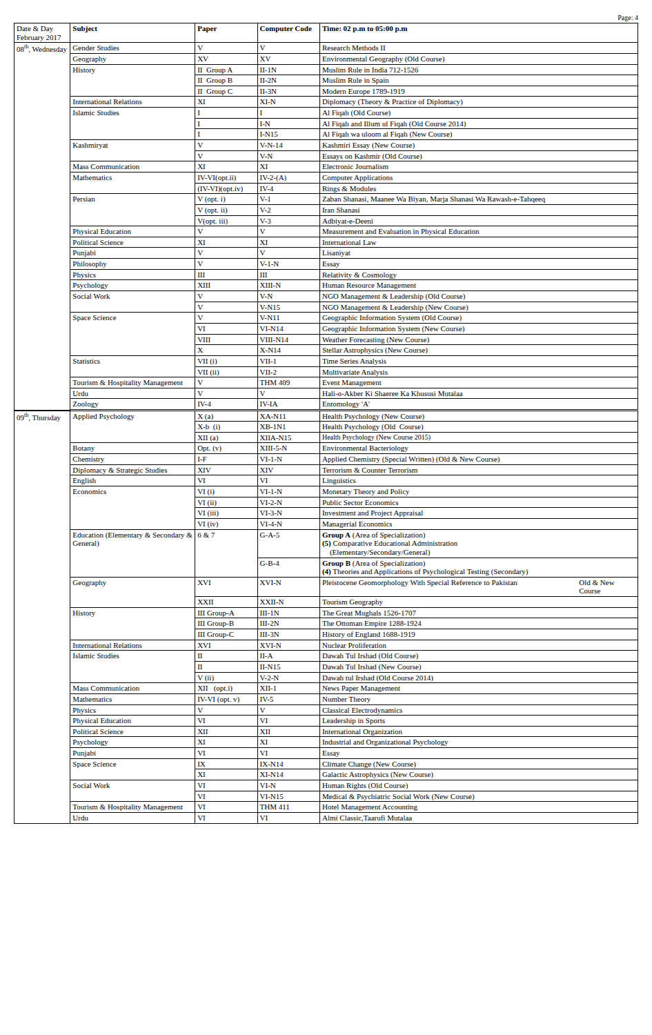Page: 4
| Date & Day February 2017 | Subject | Paper | Computer Code | Time: 02 p.m to 05:00 p.m |
| --- | --- | --- | --- | --- |
| 08 th , Wednesday | Gender Studies | V | V | Research Methods II |
| Geography | XV | XV | Environmental Geography (Old Course) |
| History | II Group A | II-1N | Muslim Rule in India 712-1526 |
| II Group B | II-2N | Muslim Rule in Spain |
| II Group C | II-3N | Modern Europe 1789-1919 |
| International Relations | XI | XI-N | Diplomacy (Theory & Practice of Diplomacy) |
| Islamic Studies | I | I | Al Fiqah (Old Course) |
| I | I-N | Al Fiqah and Illum ul Fiqah (Old Course 2014) |
| I | I-N15 | Al Fiqah wa uloom al Fiqah (New Course) |
| Kashmiryat | V | V-N-14 | Kashmiri Essay (New Course) |
| V | V-N | Essays on Kashmir (Old Course) |
| Mass Communication | XI | XI | Electronic Journalism |
| Mathematics | IV-VI(opt.ii) | IV-2-(A) | Computer Applications |
| (IV-VI)(opt.iv) | IV-4 | Rings & Modules |
| Persian | V (opt. i) | V-1 | Zaban Shanasi, Maanee Wa Biyan, Marja Shanasi Wa Rawash-e-Tahqeeq |
| V (opt. ii) | V-2 | Iran Shanasi |
| V(opt. iii) | V-3 | Adbiyat-e-Deeni |
| Physical Education | V | V | Measurement and Evaluation in Physical Education |
| Political Science | XI | XI | International Law |
| Punjabi | V | V | Lisaniyat |
| Philosophy | V | V-1-N | Essay |
| Physics | III | III | Relativity & Cosmology |
| Psychology | XIII | XIII-N | Human Resource Management |
| Social Work | V | V-N | NGO Management & Leadership (Old Course) |
| V | V-N15 | NGO Management & Leadership (New Course) |
| Space Science | V | V-N11 | Geographic Information System (Old Course) |
| VI | VI-N14 | Geographic Information System (New Course) |
| VIII | VIII-N14 | Weather Forecasting (New Course) |
| X | X-N14 | Stellar Astrophysics (New Course) |
| Statistics | VII (i) | VII-1 | Time Series Analysis |
| VII (ii) | VII-2 | Multivariate Analysis |
| Tourism & Hospitality Management | V | THM 409 | Event Management |
| Urdu | V | V | Hali-o-Akber Ki Shaeree Ka Khususi Mutalaa |
| Zoology | IV-4 | IV-IA | Entomology 'A' |
| 09 th , Thursday | Applied Psychology | X (a) | XA-N11 | Health Psychology (New Course) |
| X-b (i) | XB-1N1 | Health Psychology (Old Course) |
| XII (a) | XIIA-N15 | Health Psychology (New Course 2015) |
| Botany | Opt. (v) | XIII-5-N | Environmental Bacteriology |
| Chemistry | I-F | VI-1-N | Applied Chemistry (Special Written) (Old & New Course) |
| Diplomacy & Strategic Studies | XIV | XIV | Terrorism & Counter Terrorism |
| English | VI | VI | Linguistics |
| Economics | VI (i) | VI-1-N | Monetary Theory and Policy |
| VI (ii) | VI-2-N | Public Sector Economics |
| VI (iii) | VI-3-N | Investment and Project Appraisal |
| VI (iv) | VI-4-N | Managerial Economics |
| Education (Elementary & Secondary & General) | 6 & 7 | G-A-5 | Group A (Area of Specialization) (5) Comparative Educational Administration (Elementary/Secondary/General) |
| G-B-4 | Group B (Area of Specialization) (4) Theories and Applications of Psychological Testing (Secondary) |
| Geography | XVI | XVI-N | / Pleistocene Geomorphology With Special Reference to Pakistan / Old & New Course / |
| XXII | XXII-N | Tourism Geography |
| History | III Group-A | III-1N | The Great Mughals 1526-1707 |
| III Group-B | III-2N | The Ottoman Empire 1288-1924 |
| III Group-C | III-3N | History of England 1688-1919 |
| International Relations | XVI | XVI-N | Nuclear Proliferation |
| Islamic Studies | II | II-A | Dawah Tul Irshad (Old Course) |
| II | II-N15 | Dawah Tul Irshad (New Course) |
| V (ii) | V-2-N | Dawah tul Irshad (Old Course 2014) |
| Mass Communication | XII (opt.i) | XII-1 | News Paper Management |
| Mathematics | IV-VI (opt. v) | IV-5 | Number Theory |
| Physics | V | V | Classical Electrodynamics |
| Physical Education | VI | VI | Leadership in Sports |
| Political Science | XII | XII | International Organization |
| Psychology | XI | XI | Industrial and Organizational Psychology |
| Punjabi | VI | VI | Essay |
| Space Science | IX | IX-N14 | Climate Change (New Course) |
| XI | XI-N14 | Galactic Astrophysics (New Course) |
| Social Work | VI | VI-N | Human Rights (Old Course) |
| VI | VI-N15 | Medical & Psychiatric Social Work (New Course) |
| Tourism & Hospitality Management | VI | THM 411 | Hotel Management Accounting |
| Urdu | VI | VI | Almi Classic,Taarufi Mutalaa |